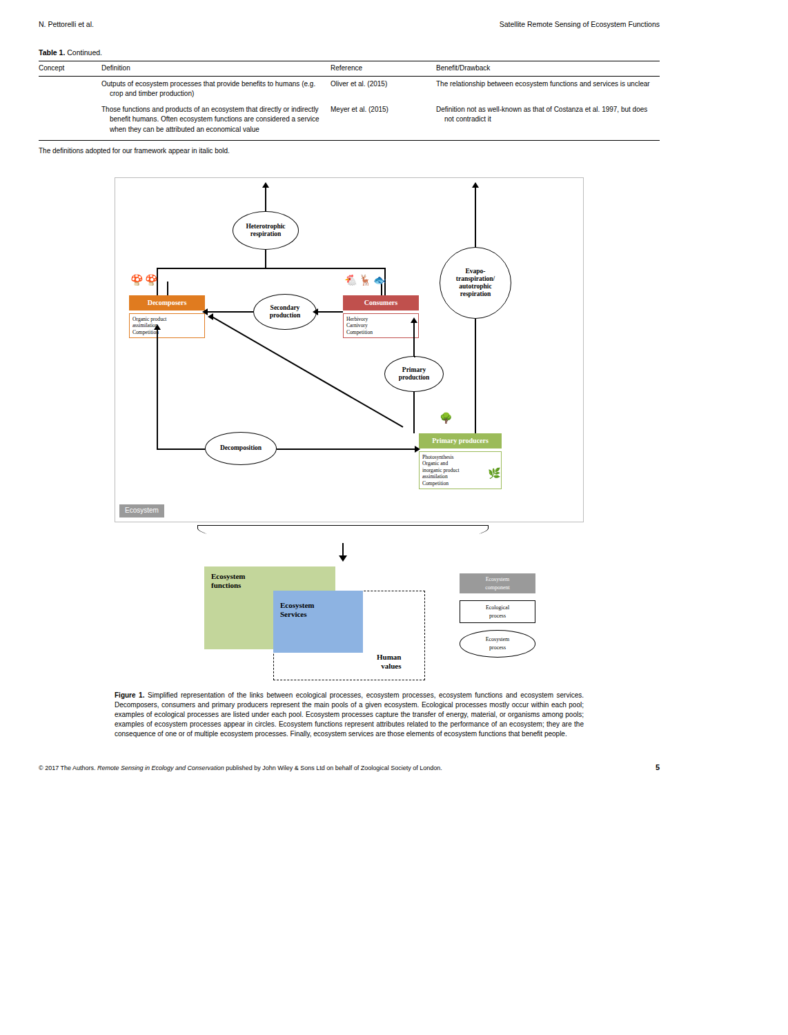N. Pettorelli et al.
Satellite Remote Sensing of Ecosystem Functions
Table 1. Continued.
| Concept | Definition | Reference | Benefit/Drawback |
| --- | --- | --- | --- |
| | Outputs of ecosystem processes that provide benefits to humans (e.g. crop and timber production) | Oliver et al. (2015) | The relationship between ecosystem functions and services is unclear |
| | Those functions and products of an ecosystem that directly or indirectly benefit humans. Often ecosystem functions are considered a service when they can be attributed an economical value | Meyer et al. (2015) | Definition not as well-known as that of Costanza et al. 1997, but does not contradict it |
The definitions adopted for our framework appear in italic bold.
Heterotrophic
respiration
Evapo-
transpiration/
autotrophic
respiration
Decomposers
Organic product
assimilation
Competition
Consumers
Herbivory
Carnivory
Competition
Primary producers
Photosynthesis
Organic and
inorganic product
assimilation
Competition
Secondary
production
Primary
production
Decomposition
🍄🍄
🐔🦌🐟
🌳
🌿
Ecosystem
Ecosystem
functions
Ecosystem
Services
Human
values
Ecosystem
component
Ecological
process
Ecosystem
process
Figure 1. Simplified representation of the links between ecological processes, ecosystem processes, ecosystem functions and ecosystem services. Decomposers, consumers and primary producers represent the main pools of a given ecosystem. Ecological processes mostly occur within each pool; examples of ecological processes are listed under each pool. Ecosystem processes capture the transfer of energy, material, or organisms among pools; examples of ecosystem processes appear in circles. Ecosystem functions represent attributes related to the performance of an ecosystem; they are the consequence of one or of multiple ecosystem processes. Finally, ecosystem services are those elements of ecosystem functions that benefit people.
© 2017 The Authors. Remote Sensing in Ecology and Conservation published by John Wiley & Sons Ltd on behalf of Zoological Society of London.
5